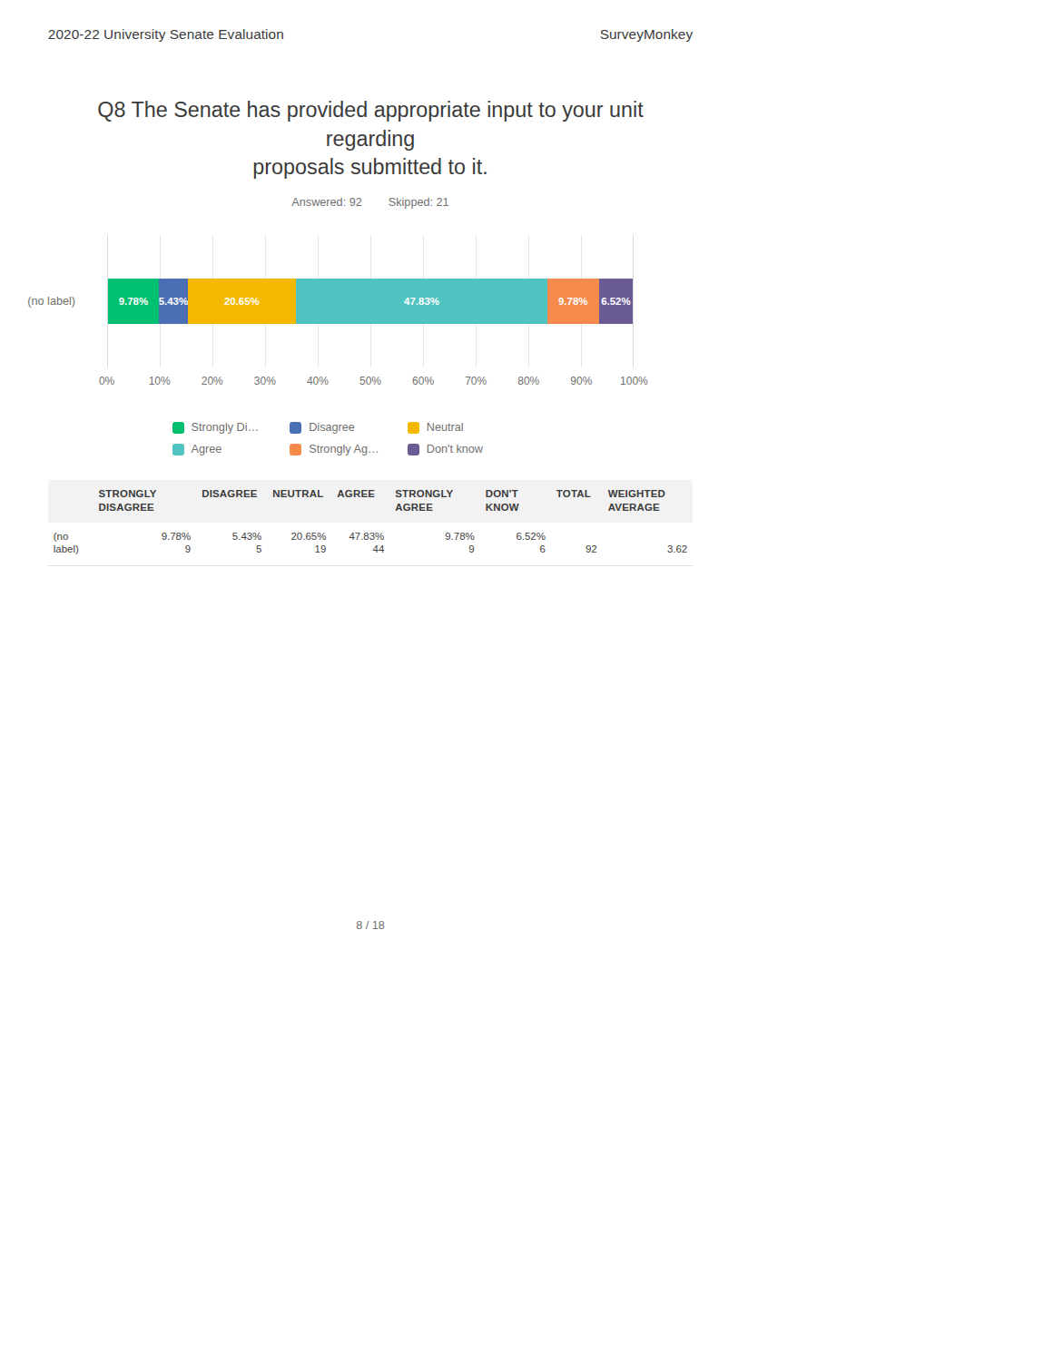2020-22 University Senate Evaluation
SurveyMonkey
Q8 The Senate has provided appropriate input to your unit regarding
proposals submitted to it.
Answered: 92 Skipped: 21
(no label)
9.78%
5.43%
20.65%
47.83%
9.78%
6.52%
0% 10% 20% 30% 40% 50% 60% 70% 80% 90% 100%
Strongly Di…
Disagree
Neutral
Agree
Strongly Ag…
Don't know
| | STRONGLY DISAGREE | DISAGREE | NEUTRAL | AGREE | STRONGLY AGREE | DON'T KNOW | TOTAL | WEIGHTED AVERAGE |
| --- | --- | --- | --- | --- | --- | --- | --- | --- |
| (no label) | 9.78% 9 | 5.43% 5 | 20.65% 19 | 47.83% 44 | 9.78% 9 | 6.52% 6 | 92 | 3.62 |
8 / 18